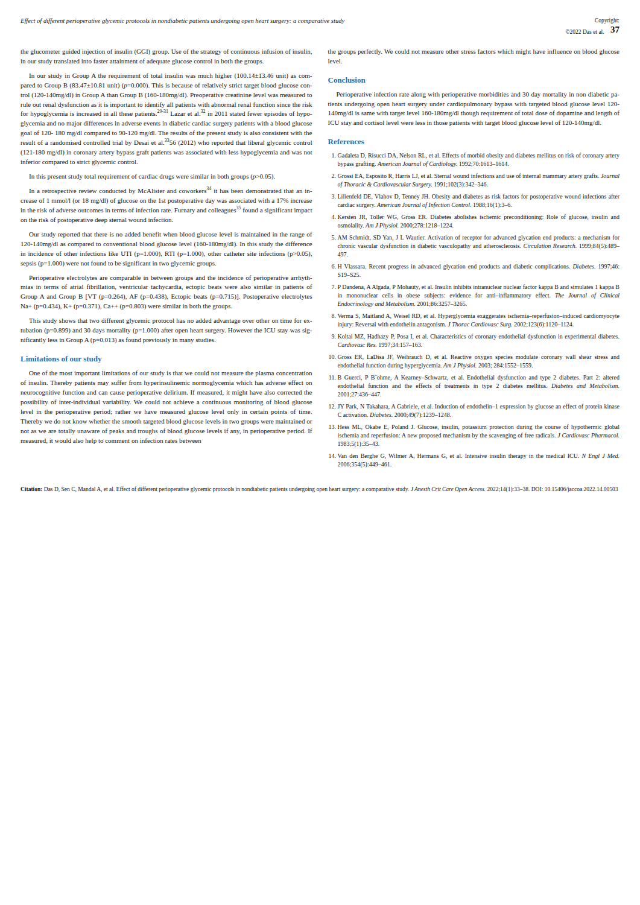Effect of different perioperative glycemic protocols in nondiabetic patients undergoing open heart surgery: a comparative study
Copyright:
©2022 Das et al. 37
the glucometer guided injection of insulin (GGI) group. Use of the strategy of continuous infusion of insulin, in our study translated into faster attainment of adequate glucose control in both the groups.
In our study in Group A the requirement of total insulin was much higher (100.14±13.46 unit) as compared to Group B (83.47±10.81 unit) (p=0.000). This is because of relatively strict target blood glucose control (120-140mg/dl) in Group A than Group B (160-180mg/dl). Preoperative creatinine level was measured to rule out renal dysfunction as it is important to identify all patients with abnormal renal function since the risk for hypoglycemia is increased in all these patients.29-31 Lazar et al.32 in 2011 stated fewer episodes of hypoglycemia and no major differences in adverse events in diabetic cardiac surgery patients with a blood glucose goal of 120- 180 mg/dl compared to 90-120 mg/dl. The results of the present study is also consistent with the result of a randomised controlled trial by Desai et al.3356 (2012) who reported that liberal glycemic control (121-180 mg/dl) in coronary artery bypass graft patients was associated with less hypoglycemia and was not inferior compared to strict glycemic control.
In this present study total requirement of cardiac drugs were similar in both groups (p>0.05).
In a retrospective review conducted by McAlister and coworkers34 it has been demonstrated that an increase of 1 mmol/l (or 18 mg/dl) of glucose on the 1st postoperative day was associated with a 17% increase in the risk of adverse outcomes in terms of infection rate. Furnary and colleagues35 found a significant impact on the risk of postoperative deep sternal wound infection.
Our study reported that there is no added benefit when blood glucose level is maintained in the range of 120-140mg/dl as compared to conventional blood glucose level (160-180mg/dl). In this study the difference in incidence of other infections like UTI (p=1.000), RTI (p=1.000), other catheter site infections (p>0.05), sepsis (p=1.000) were not found to be significant in two glycemic groups.
Perioperative electrolytes are comparable in between groups and the incidence of perioperative arrhythmias in terms of atrial fibrillation, ventricular tachycardia, ectopic beats were also similar in patients of Group A and Group B [VT (p=0.264), AF (p=0.438), Ectopic beats (p=0.715)]. Postoperative electrolytes Na+ (p=0.434), K+ (p=0.371), Ca++ (p=0.803) were similar in both the groups.
This study shows that two different glycemic protocol has no added advantage over other on time for extubation (p=0.899) and 30 days mortality (p=1.000) after open heart surgery. However the ICU stay was significantly less in Group A (p=0.013) as found previously in many studies.
Limitations of our study
One of the most important limitations of our study is that we could not measure the plasma concentration of insulin. Thereby patients may suffer from hyperinsulinemic normoglycemia which has adverse effect on neurocognitive function and can cause perioperative delirium. If measured, it might have also corrected the possibility of inter-individual variability. We could not achieve a continuous monitoring of blood glucose level in the perioperative period; rather we have measured glucose level only in certain points of time. Thereby we do not know whether the smooth targeted blood glucose levels in two groups were maintained or not as we are totally unaware of peaks and troughs of blood glucose levels if any, in perioperative period. If measured, it would also help to comment on infection rates between
the groups perfectly. We could not measure other stress factors which might have influence on blood glucose level.
Conclusion
Perioperative infection rate along with perioperative morbidities and 30 day mortality in non diabetic patients undergoing open heart surgery under cardiopulmonary bypass with targeted blood glucose level 120-140mg/dl is same with target level 160-180mg/dl though requirement of total dose of dopamine and length of ICU stay and cortisol level were less in those patients with target blood glucose level of 120-140mg/dl.
References
Gadaleta D, Risucci DA, Nelson RL, et al. Effects of morbid obesity and diabetes mellitus on risk of coronary artery bypass grafting. American Journal of Cardiology. 1992;70:1613–1614.
Grossi EA, Esposito R, Harris LJ, et al. Sternal wound infections and use of internal mammary artery grafts. Journal of Thoracic & Cardiovascular Surgery. 1991;102(3):342–346.
Lilienfeld DE, Vlahov D, Tenney JH. Obesity and diabetes as risk factors for postoperative wound infections after cardiac surgery. American Journal of Infection Control. 1988;16(1):3–6.
Kersten JR, Toller WG, Gross ER. Diabetes abolishes ischemic preconditioning: Role of glucose, insulin and osmolality. Am J Physiol. 2000;278:1218–1224.
AM Schmidt, SD Yan, J L Wautier. Activation of receptor for advanced glycation end products: a mechanism for chronic vascular dysfunction in diabetic vasculopathy and atherosclerosis. Circulation Research. 1999;84(5):489–497.
H Vlassara. Recent progress in advanced glycation end products and diabetic complications. Diabetes. 1997;46: S19–S25.
P Dandena, A Algada, P Mohauty, et al. Insulin inhibits intranuclear nuclear factor kappa B and simulates 1 kappa B in mononuclear cells in obese subjects: evidence for anti–inflammatory effect. The Journal of Clinical Endocrinology and Metabolism. 2001;86:3257–3265.
Verma S, Maitland A, Weisel RD, et al. Hyperglycemia exaggerates ischemia–reperfusion–induced cardiomyocyte injury: Reversal with endothelin antagonism. J Thorac Cardiovasc Surg. 2002;123(6):1120–1124.
Koltai MZ, Hadhazy P, Posa I, et al. Characteristics of coronary endothelial dysfunction in experimental diabetes. Cardiovasc Res. 1997;34:157–163.
Gross ER, LaDisa JF, Weihrauch D, et al. Reactive oxygen species modulate coronary wall shear stress and endothelial function during hyperglycemia. Am J Physiol. 2003; 284:1552–1559.
B Guerci, P B¨ohme, A Kearney–Schwartz, et al. Endothelial dysfunction and type 2 diabetes. Part 2: altered endothelial function and the effects of treatments in type 2 diabetes mellitus. Diabetes and Metabolism. 2001;27:436–447.
JY Park, N Takahara, A Gabriele, et al. Induction of endothelin–1 expression by glucose an effect of protein kinase C activation. Diabetes. 2000;49(7):1239–1248.
Hess ML, Okabe E, Poland J. Glucose, insulin, potassium protection during the course of hypothermic global ischemia and reperfusion: A new proposed mechanism by the scavenging of free radicals. J Cardiovasc Pharmacol. 1983;5(1):35–43.
Van den Berghe G, Wilmer A, Hermans G, et al. Intensive insulin therapy in the medical ICU. N Engl J Med. 2006;354(5):449–461.
Citation: Das D, Sen C, Mandal A, et al. Effect of different perioperative glycemic protocols in nondiabetic patients undergoing open heart surgery: a comparative study. J Anesth Crit Care Open Access. 2022;14(1):33–38. DOI: 10.15406/jaccoa.2022.14.00503